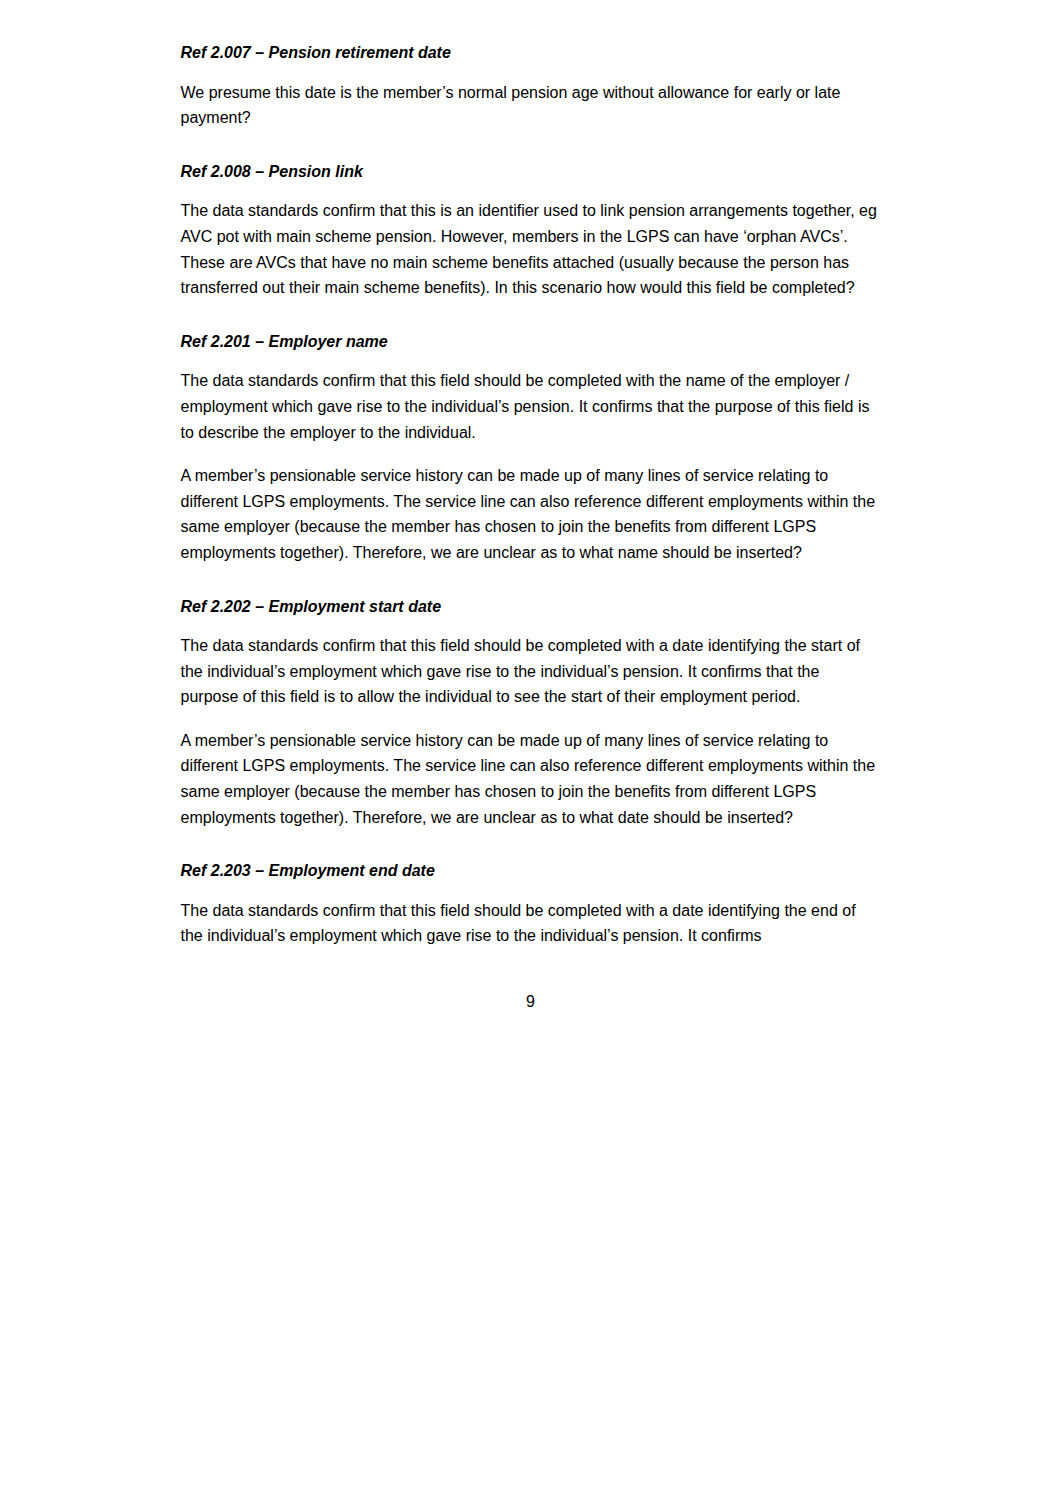Ref 2.007 – Pension retirement date
We presume this date is the member’s normal pension age without allowance for early or late payment?
Ref 2.008 – Pension link
The data standards confirm that this is an identifier used to link pension arrangements together, eg AVC pot with main scheme pension. However, members in the LGPS can have ‘orphan AVCs’. These are AVCs that have no main scheme benefits attached (usually because the person has transferred out their main scheme benefits). In this scenario how would this field be completed?
Ref 2.201 – Employer name
The data standards confirm that this field should be completed with the name of the employer / employment which gave rise to the individual’s pension. It confirms that the purpose of this field is to describe the employer to the individual.
A member’s pensionable service history can be made up of many lines of service relating to different LGPS employments. The service line can also reference different employments within the same employer (because the member has chosen to join the benefits from different LGPS employments together). Therefore, we are unclear as to what name should be inserted?
Ref 2.202 – Employment start date
The data standards confirm that this field should be completed with a date identifying the start of the individual’s employment which gave rise to the individual’s pension. It confirms that the purpose of this field is to allow the individual to see the start of their employment period.
A member’s pensionable service history can be made up of many lines of service relating to different LGPS employments. The service line can also reference different employments within the same employer (because the member has chosen to join the benefits from different LGPS employments together). Therefore, we are unclear as to what date should be inserted?
Ref 2.203 – Employment end date
The data standards confirm that this field should be completed with a date identifying the end of the individual’s employment which gave rise to the individual’s pension. It confirms
9